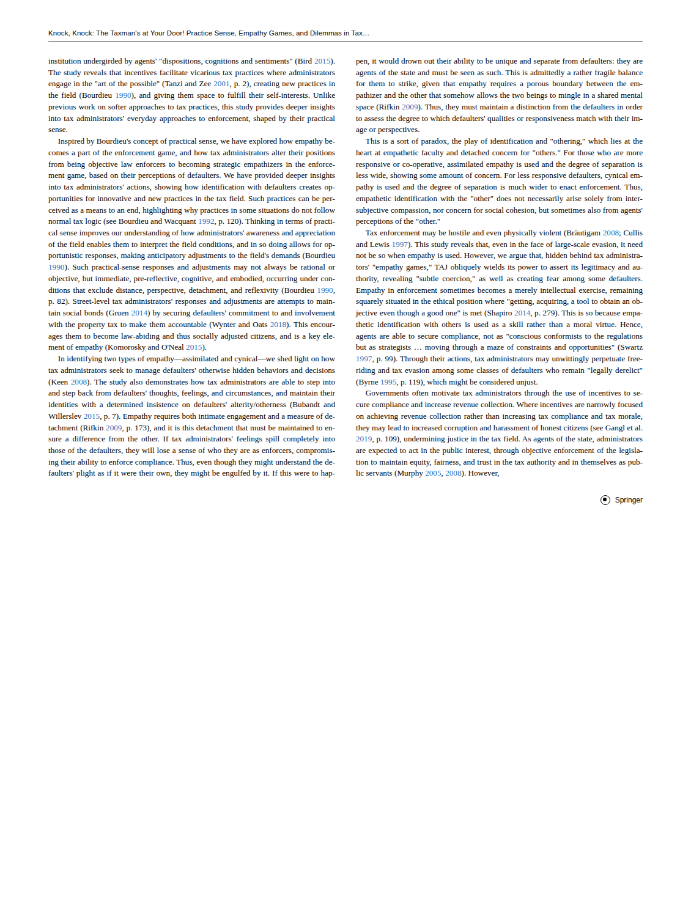Knock, Knock: The Taxman's at Your Door! Practice Sense, Empathy Games, and Dilemmas in Tax…
institution undergirded by agents' "dispositions, cognitions and sentiments" (Bird 2015). The study reveals that incentives facilitate vicarious tax practices where administrators engage in the "art of the possible" (Tanzi and Zee 2001, p. 2), creating new practices in the field (Bourdieu 1990), and giving them space to fulfill their self-interests. Unlike previous work on softer approaches to tax practices, this study provides deeper insights into tax administrators' everyday approaches to enforcement, shaped by their practical sense.
Inspired by Bourdieu's concept of practical sense, we have explored how empathy becomes a part of the enforcement game, and how tax administrators alter their positions from being objective law enforcers to becoming strategic empathizers in the enforcement game, based on their perceptions of defaulters. We have provided deeper insights into tax administrators' actions, showing how identification with defaulters creates opportunities for innovative and new practices in the tax field. Such practices can be perceived as a means to an end, highlighting why practices in some situations do not follow normal tax logic (see Bourdieu and Wacquant 1992, p. 120). Thinking in terms of practical sense improves our understanding of how administrators' awareness and appreciation of the field enables them to interpret the field conditions, and in so doing allows for opportunistic responses, making anticipatory adjustments to the field's demands (Bourdieu 1990). Such practical-sense responses and adjustments may not always be rational or objective, but immediate, pre-reflective, cognitive, and embodied, occurring under conditions that exclude distance, perspective, detachment, and reflexivity (Bourdieu 1990, p. 82). Street-level tax administrators' responses and adjustments are attempts to maintain social bonds (Gruen 2014) by securing defaulters' commitment to and involvement with the property tax to make them accountable (Wynter and Oats 2018). This encourages them to become law-abiding and thus socially adjusted citizens, and is a key element of empathy (Komorosky and O'Neal 2015).
In identifying two types of empathy—assimilated and cynical—we shed light on how tax administrators seek to manage defaulters' otherwise hidden behaviors and decisions (Keen 2008). The study also demonstrates how tax administrators are able to step into and step back from defaulters' thoughts, feelings, and circumstances, and maintain their identities with a determined insistence on defaulters' alterity/otherness (Bubandt and Willerslev 2015, p. 7). Empathy requires both intimate engagement and a measure of detachment (Rifkin 2009, p. 173), and it is this detachment that must be maintained to ensure a difference from the other. If tax administrators' feelings spill completely into those of the defaulters, they will lose a sense of who they are as enforcers, compromising their ability to enforce compliance. Thus, even though they might understand the defaulters' plight as if it were their own, they might be engulfed by it. If this were to happen, it would drown out their ability to be unique and separate from defaulters: they are agents of the state and must be seen as such. This is admittedly a rather fragile balance for them to strike, given that empathy requires a porous boundary between the empathizer and the other that somehow allows the two beings to mingle in a shared mental space (Rifkin 2009). Thus, they must maintain a distinction from the defaulters in order to assess the degree to which defaulters' qualities or responsiveness match with their image or perspectives.
This is a sort of paradox, the play of identification and "othering," which lies at the heart at empathetic faculty and detached concern for "others." For those who are more responsive or co-operative, assimilated empathy is used and the degree of separation is less wide, showing some amount of concern. For less responsive defaulters, cynical empathy is used and the degree of separation is much wider to enact enforcement. Thus, empathetic identification with the "other" does not necessarily arise solely from inter-subjective compassion, nor concern for social cohesion, but sometimes also from agents' perceptions of the "other."
Tax enforcement may be hostile and even physically violent (Bräutigam 2008; Cullis and Lewis 1997). This study reveals that, even in the face of large-scale evasion, it need not be so when empathy is used. However, we argue that, hidden behind tax administrators' "empathy games," TAJ obliquely wields its power to assert its legitimacy and authority, revealing "subtle coercion," as well as creating fear among some defaulters. Empathy in enforcement sometimes becomes a merely intellectual exercise, remaining squarely situated in the ethical position where "getting, acquiring, a tool to obtain an objective even though a good one" is met (Shapiro 2014, p. 279). This is so because empathetic identification with others is used as a skill rather than a moral virtue. Hence, agents are able to secure compliance, not as "conscious conformists to the regulations but as strategists … moving through a maze of constraints and opportunities" (Swartz 1997, p. 99). Through their actions, tax administrators may unwittingly perpetuate free-riding and tax evasion among some classes of defaulters who remain "legally derelict" (Byrne 1995, p. 119), which might be considered unjust.
Governments often motivate tax administrators through the use of incentives to secure compliance and increase revenue collection. Where incentives are narrowly focused on achieving revenue collection rather than increasing tax compliance and tax morale, they may lead to increased corruption and harassment of honest citizens (see Gangl et al. 2019, p. 109), undermining justice in the tax field. As agents of the state, administrators are expected to act in the public interest, through objective enforcement of the legislation to maintain equity, fairness, and trust in the tax authority and in themselves as public servants (Murphy 2005, 2008). However,
Springer